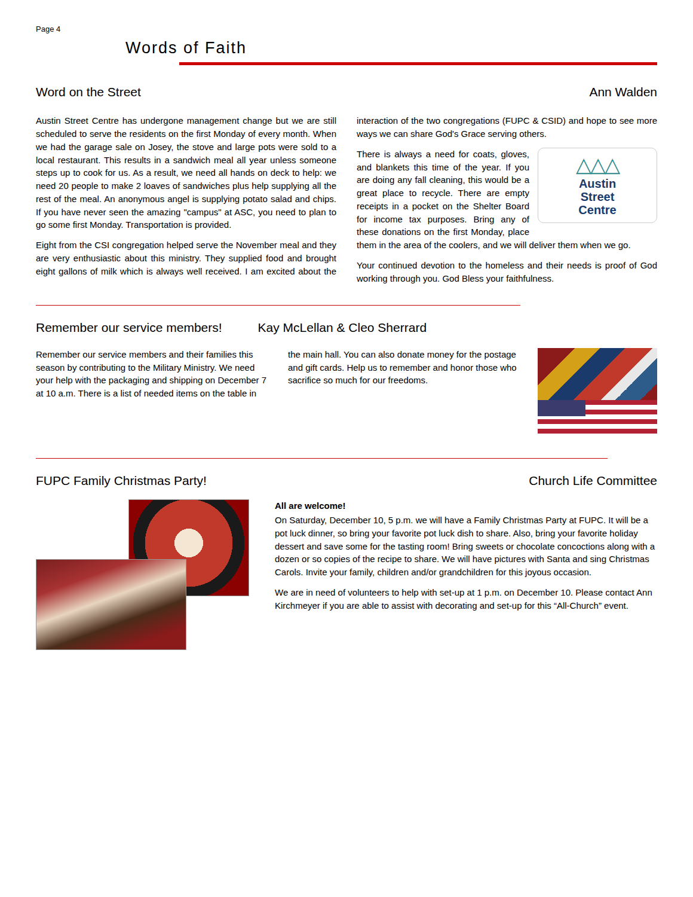Page 4
Words of Faith
Word on the Street Ann Walden
Austin Street Centre has undergone management change but we are still scheduled to serve the residents on the first Monday of every month. When we had the garage sale on Josey, the stove and large pots were sold to a local restaurant. This results in a sandwich meal all year unless someone steps up to cook for us. As a result, we need all hands on deck to help: we need 20 people to make 2 loaves of sandwiches plus help supplying all the rest of the meal. An anonymous angel is supplying potato salad and chips. If you have never seen the amazing "campus" at ASC, you need to plan to go some first Monday. Transportation is provided.
Eight from the CSI congregation helped serve the November meal and they are very enthusiastic about this ministry. They supplied food and brought eight gallons of milk which is always well received. I am excited about the interaction of the two congregations (FUPC & CSID) and hope to see more ways we can share God's Grace serving others.
△△△
Austin
Street
Centre
There is always a need for coats, gloves, and blankets this time of the year. If you are doing any fall cleaning, this would be a great place to recycle. There are empty receipts in a pocket on the Shelter Board for income tax purposes. Bring any of these donations on the first Monday, place them in the area of the coolers, and we will deliver them when we go.
Your continued devotion to the homeless and their needs is proof of God working through you. God Bless your faithfulness.
Remember our service members! Kay McLellan & Cleo Sherrard
Remember our service members and their families this season by contributing to the Military Ministry. We need your help with the packaging and shipping on December 7 at 10 a.m. There is a list of needed items on the table in the main hall. You can also donate money for the postage and gift cards. Help us to remember and honor those who sacrifice so much for our freedoms.
FUPC Family Christmas Party! Church Life Committee
All are welcome!
On Saturday, December 10, 5 p.m. we will have a Family Christmas Party at FUPC. It will be a pot luck dinner, so bring your favorite pot luck dish to share. Also, bring your favorite holiday dessert and save some for the tasting room! Bring sweets or chocolate concoctions along with a dozen or so copies of the recipe to share. We will have pictures with Santa and sing Christmas Carols. Invite your family, children and/or grandchildren for this joyous occasion.
We are in need of volunteers to help with set-up at 1 p.m. on December 10. Please contact Ann Kirchmeyer if you are able to assist with decorating and set-up for this “All-Church” event.